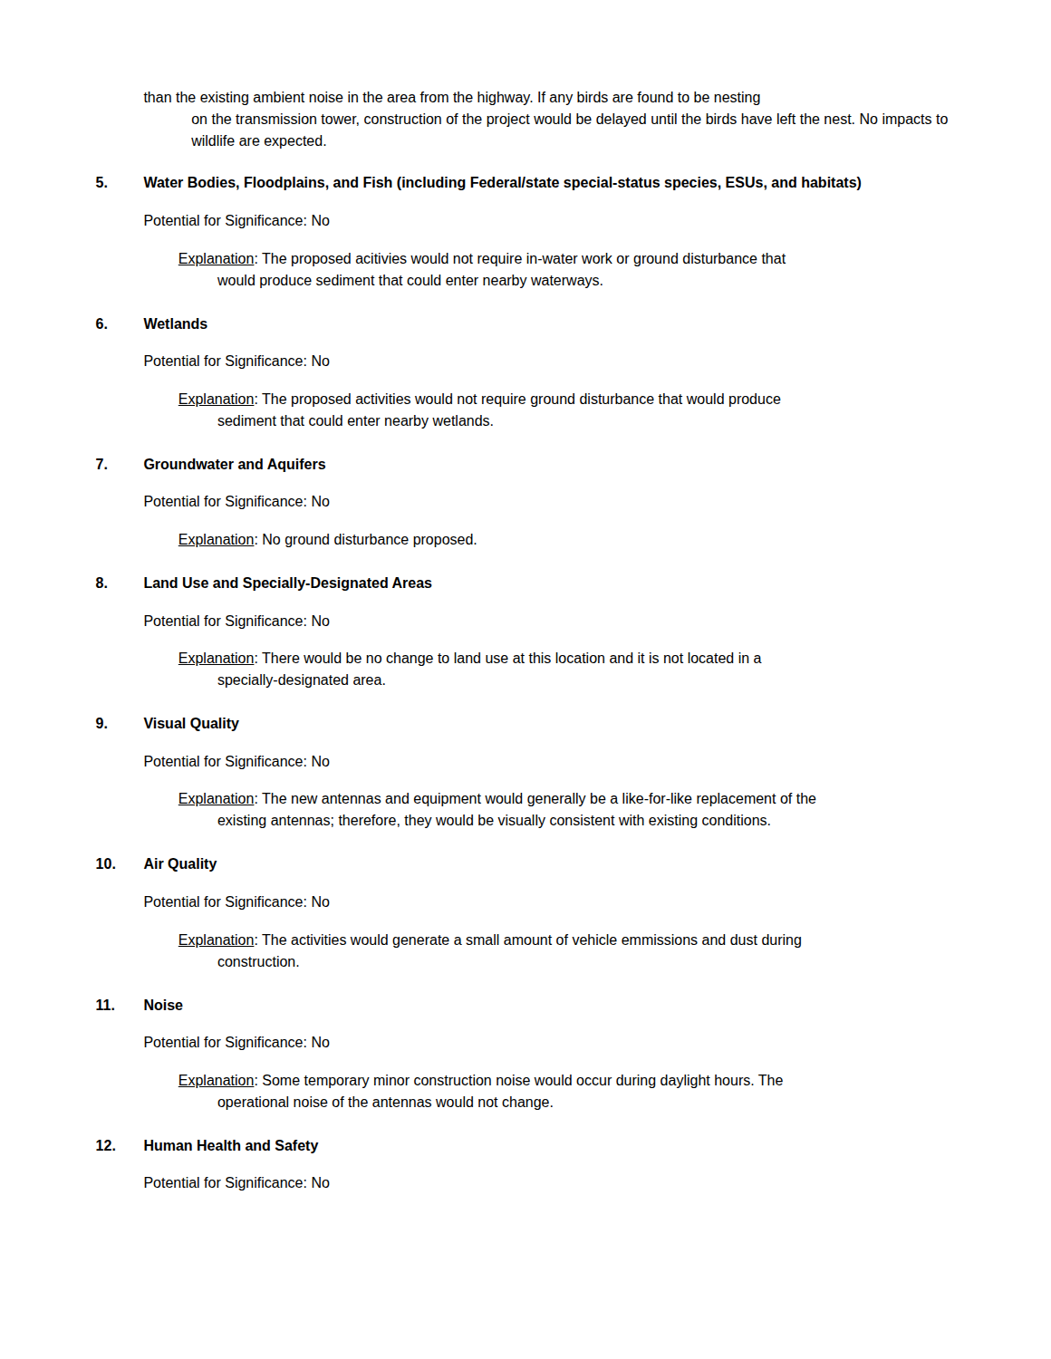than the existing ambient noise in the area from the highway. If any birds are found to be nesting on the transmission tower, construction of the project would be delayed until the birds have left the nest. No impacts to wildlife are expected.
5. Water Bodies, Floodplains, and Fish (including Federal/state special-status species, ESUs, and habitats)
Potential for Significance: No
Explanation: The proposed acitivies would not require in-water work or ground disturbance that would produce sediment that could enter nearby waterways.
6. Wetlands
Potential for Significance: No
Explanation: The proposed activities would not require ground disturbance that would produce sediment that could enter nearby wetlands.
7. Groundwater and Aquifers
Potential for Significance: No
Explanation: No ground disturbance proposed.
8. Land Use and Specially-Designated Areas
Potential for Significance: No
Explanation: There would be no change to land use at this location and it is not located in a specially-designated area.
9. Visual Quality
Potential for Significance: No
Explanation: The new antennas and equipment would generally be a like-for-like replacement of the existing antennas; therefore, they would be visually consistent with existing conditions.
10. Air Quality
Potential for Significance: No
Explanation: The activities would generate a small amount of vehicle emmissions and dust during construction.
11. Noise
Potential for Significance: No
Explanation: Some temporary minor construction noise would occur during daylight hours. The operational noise of the antennas would not change.
12. Human Health and Safety
Potential for Significance: No